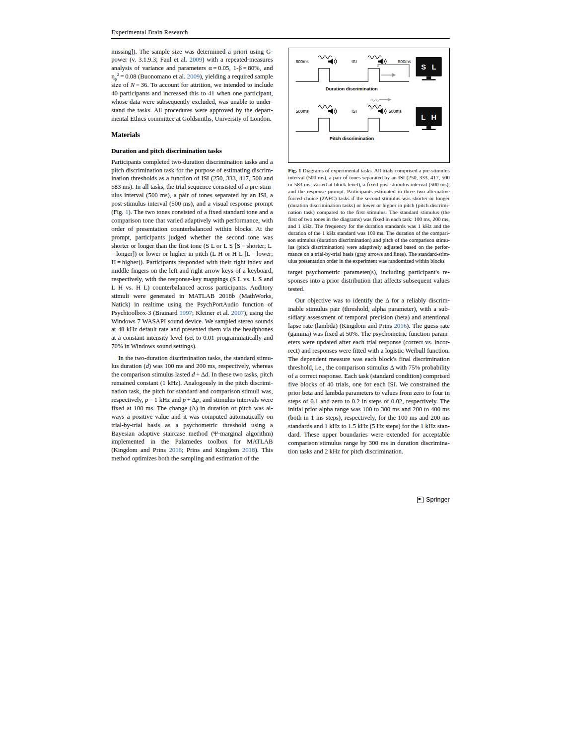Experimental Brain Research
missing]). The sample size was determined a priori using G-power (v. 3.1.9.3; Faul et al. 2009) with a repeated-measures analysis of variance and parameters α = 0.05, 1-β = 80%, and ηp2 = 0.08 (Buonomano et al. 2009), yielding a required sample size of N = 36. To account for attrition, we intended to include 40 participants and increased this to 41 when one participant, whose data were subsequently excluded, was unable to understand the tasks. All procedures were approved by the departmental Ethics committee at Goldsmiths, University of London.
Materials
Duration and pitch discrimination tasks
Participants completed two-duration discrimination tasks and a pitch discrimination task for the purpose of estimating discrimination thresholds as a function of ISI (250, 333, 417, 500 and 583 ms). In all tasks, the trial sequence consisted of a pre-stimulus interval (500 ms), a pair of tones separated by an ISI, a post-stimulus interval (500 ms), and a visual response prompt (Fig. 1). The two tones consisted of a fixed standard tone and a comparison tone that varied adaptively with performance, with order of presentation counterbalanced within blocks. At the prompt, participants judged whether the second tone was shorter or longer than the first tone (S L or L S [S = shorter; L = longer]) or lower or higher in pitch (L H or H L [L = lower; H = higher]). Participants responded with their right index and middle fingers on the left and right arrow keys of a keyboard, respectively, with the response-key mappings (S L vs. L S and L H vs. H L) counterbalanced across participants. Auditory stimuli were generated in MATLAB 2018b (MathWorks, Natick) in realtime using the PsychPortAudio function of Psychtoolbox-3 (Brainard 1997; Kleiner et al. 2007), using the Windows 7 WASAPI sound device. We sampled stereo sounds at 48 kHz default rate and presented them via the headphones at a constant intensity level (set to 0.01 programmatically and 70% in Windows sound settings).
In the two-duration discrimination tasks, the standard stimulus duration (d) was 100 ms and 200 ms, respectively, whereas the comparison stimulus lasted d + Δd. In these two tasks, pitch remained constant (1 kHz). Analogously in the pitch discrimination task, the pitch for standard and comparison stimuli was, respectively, p = 1 kHz and p + Δp, and stimulus intervals were fixed at 100 ms. The change (Δ) in duration or pitch was always a positive value and it was computed automatically on trial-by-trial basis as a psychometric threshold using a Bayesian adaptive staircase method (Ψ-marginal algorithm) implemented in the Palamedes toolbox for MATLAB (Kingdom and Prins 2016; Prins and Kingdom 2018). This method optimizes both the sampling and estimation of the
500ms ISI 500ms S L Duration discrimination 500ms ISI 500ms L H Pitch discrimination
Fig. 1 Diagrams of experimental tasks. All trials comprised a pre-stimulus interval (500 ms), a pair of tones separated by an ISI (250, 333, 417, 500 or 583 ms, varied at block level), a fixed post-stimulus interval (500 ms), and the response prompt. Participants estimated in three two-alternative forced-choice (2AFC) tasks if the second stimulus was shorter or longer (duration discrimination tasks) or lower or higher in pitch (pitch discrimination task) compared to the first stimulus. The standard stimulus (the first of two tones in the diagrams) was fixed in each task: 100 ms, 200 ms, and 1 kHz. The frequency for the duration standards was 1 kHz and the duration of the 1 kHz standard was 100 ms. The duration of the comparison stimulus (duration discrimination) and pitch of the comparison stimulus (pitch discrimination) were adaptively adjusted based on the performance on a trial-by-trial basis (gray arrows and lines). The standard-stimulus presentation order in the experiment was randomized within blocks
target psychometric parameter(s), including participant's responses into a prior distribution that affects subsequent values tested.
Our objective was to identify the Δ for a reliably discriminable stimulus pair (threshold, alpha parameter), with a subsidiary assessment of temporal precision (beta) and attentional lapse rate (lambda) (Kingdom and Prins 2016). The guess rate (gamma) was fixed at 50%. The psychometric function parameters were updated after each trial response (correct vs. incorrect) and responses were fitted with a logistic Weibull function. The dependent measure was each block's final discrimination threshold, i.e., the comparison stimulus Δ with 75% probability of a correct response. Each task (standard condition) comprised five blocks of 40 trials, one for each ISI. We constrained the prior beta and lambda parameters to values from zero to four in steps of 0.1 and zero to 0.2 in steps of 0.02, respectively. The initial prior alpha range was 100 to 300 ms and 200 to 400 ms (both in 1 ms steps), respectively, for the 100 ms and 200 ms standards and 1 kHz to 1.5 kHz (5 Hz steps) for the 1 kHz standard. These upper boundaries were extended for acceptable comparison stimulus range by 300 ms in duration discrimination tasks and 2 kHz for pitch discrimination.
Springer